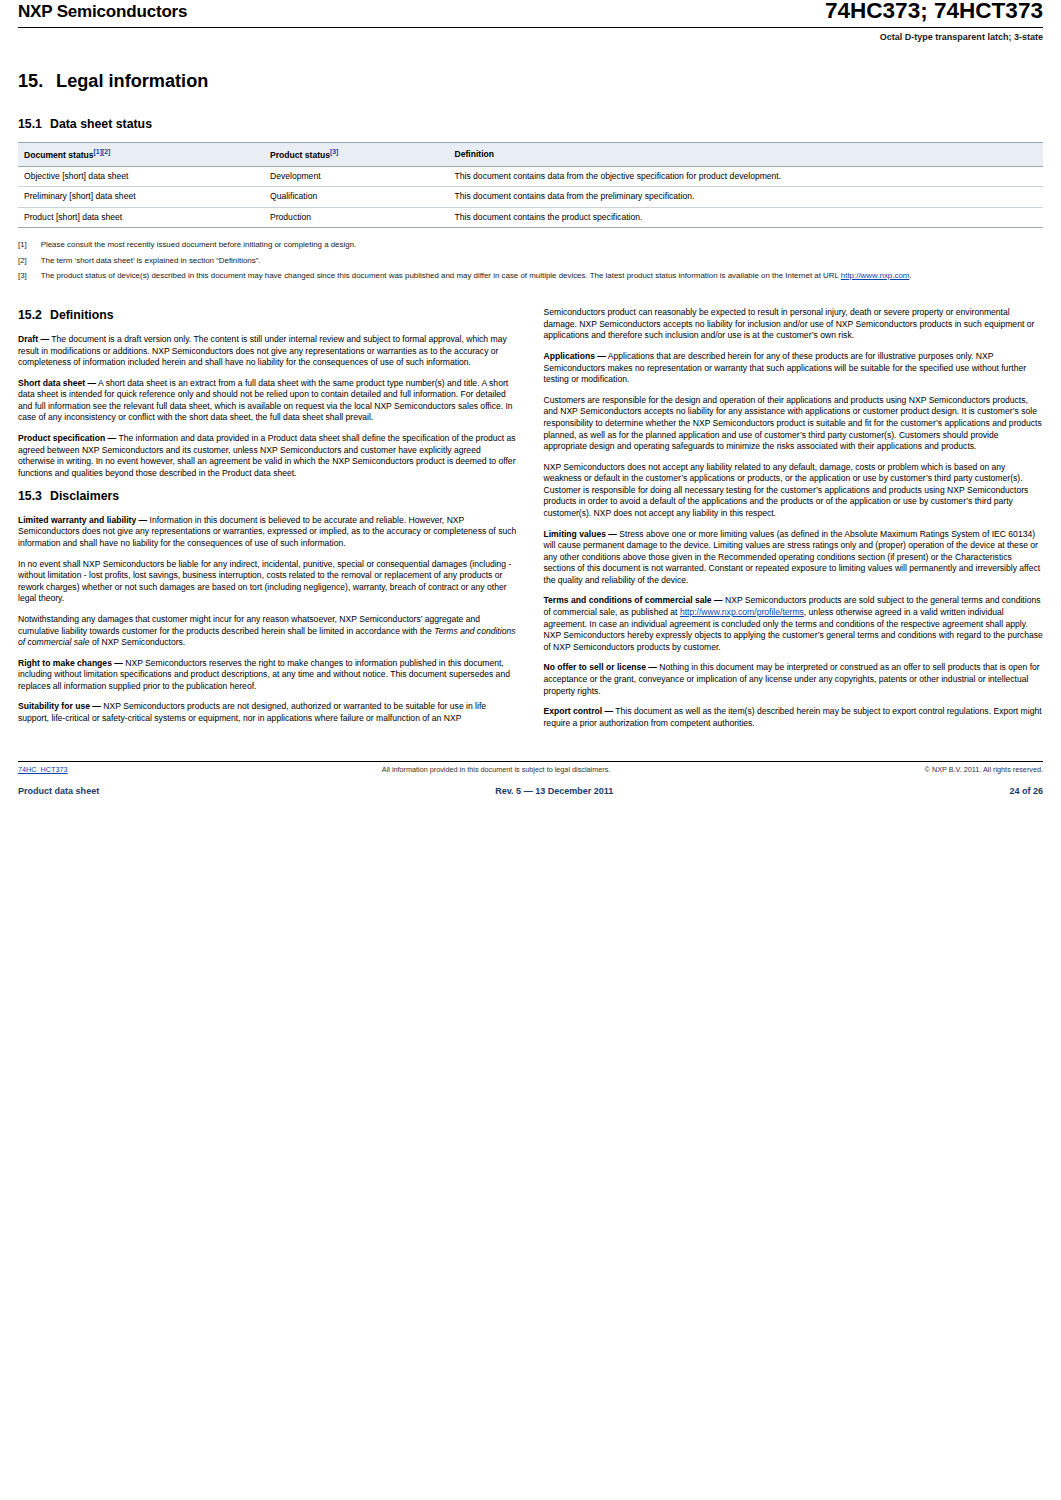NXP Semiconductors
74HC373; 74HCT373
Octal D-type transparent latch; 3-state
15. Legal information
15.1 Data sheet status
| Document status [1] [2] | Product status [3] | Definition |
| --- | --- | --- |
| Objective [short] data sheet | Development | This document contains data from the objective specification for product development. |
| Preliminary [short] data sheet | Qualification | This document contains data from the preliminary specification. |
| Product [short] data sheet | Production | This document contains the product specification. |
[1] Please consult the most recently issued document before initiating or completing a design.
[2] The term ‘short data sheet’ is explained in section “Definitions”.
[3] The product status of device(s) described in this document may have changed since this document was published and may differ in case of multiple devices. The latest product status information is available on the Internet at URL http://www.nxp.com.
15.2 Definitions
Draft — The document is a draft version only. The content is still under internal review and subject to formal approval, which may result in modifications or additions. NXP Semiconductors does not give any representations or warranties as to the accuracy or completeness of information included herein and shall have no liability for the consequences of use of such information.
Short data sheet — A short data sheet is an extract from a full data sheet with the same product type number(s) and title. A short data sheet is intended for quick reference only and should not be relied upon to contain detailed and full information. For detailed and full information see the relevant full data sheet, which is available on request via the local NXP Semiconductors sales office. In case of any inconsistency or conflict with the short data sheet, the full data sheet shall prevail.
Product specification — The information and data provided in a Product data sheet shall define the specification of the product as agreed between NXP Semiconductors and its customer, unless NXP Semiconductors and customer have explicitly agreed otherwise in writing. In no event however, shall an agreement be valid in which the NXP Semiconductors product is deemed to offer functions and qualities beyond those described in the Product data sheet.
15.3 Disclaimers
Limited warranty and liability — Information in this document is believed to be accurate and reliable. However, NXP Semiconductors does not give any representations or warranties, expressed or implied, as to the accuracy or completeness of such information and shall have no liability for the consequences of use of such information.
In no event shall NXP Semiconductors be liable for any indirect, incidental, punitive, special or consequential damages (including - without limitation - lost profits, lost savings, business interruption, costs related to the removal or replacement of any products or rework charges) whether or not such damages are based on tort (including negligence), warranty, breach of contract or any other legal theory.
Notwithstanding any damages that customer might incur for any reason whatsoever, NXP Semiconductors’ aggregate and cumulative liability towards customer for the products described herein shall be limited in accordance with the Terms and conditions of commercial sale of NXP Semiconductors.
Right to make changes — NXP Semiconductors reserves the right to make changes to information published in this document, including without limitation specifications and product descriptions, at any time and without notice. This document supersedes and replaces all information supplied prior to the publication hereof.
Suitability for use — NXP Semiconductors products are not designed, authorized or warranted to be suitable for use in life support, life-critical or safety-critical systems or equipment, nor in applications where failure or malfunction of an NXP Semiconductors product can reasonably be expected to result in personal injury, death or severe property or environmental damage. NXP Semiconductors accepts no liability for inclusion and/or use of NXP Semiconductors products in such equipment or applications and therefore such inclusion and/or use is at the customer’s own risk.
Applications — Applications that are described herein for any of these products are for illustrative purposes only. NXP Semiconductors makes no representation or warranty that such applications will be suitable for the specified use without further testing or modification.
Customers are responsible for the design and operation of their applications and products using NXP Semiconductors products, and NXP Semiconductors accepts no liability for any assistance with applications or customer product design. It is customer’s sole responsibility to determine whether the NXP Semiconductors product is suitable and fit for the customer’s applications and products planned, as well as for the planned application and use of customer’s third party customer(s). Customers should provide appropriate design and operating safeguards to minimize the risks associated with their applications and products.
NXP Semiconductors does not accept any liability related to any default, damage, costs or problem which is based on any weakness or default in the customer’s applications or products, or the application or use by customer’s third party customer(s). Customer is responsible for doing all necessary testing for the customer’s applications and products using NXP Semiconductors products in order to avoid a default of the applications and the products or of the application or use by customer’s third party customer(s). NXP does not accept any liability in this respect.
Limiting values — Stress above one or more limiting values (as defined in the Absolute Maximum Ratings System of IEC 60134) will cause permanent damage to the device. Limiting values are stress ratings only and (proper) operation of the device at these or any other conditions above those given in the Recommended operating conditions section (if present) or the Characteristics sections of this document is not warranted. Constant or repeated exposure to limiting values will permanently and irreversibly affect the quality and reliability of the device.
Terms and conditions of commercial sale — NXP Semiconductors products are sold subject to the general terms and conditions of commercial sale, as published at http://www.nxp.com/profile/terms, unless otherwise agreed in a valid written individual agreement. In case an individual agreement is concluded only the terms and conditions of the respective agreement shall apply. NXP Semiconductors hereby expressly objects to applying the customer’s general terms and conditions with regard to the purchase of NXP Semiconductors products by customer.
No offer to sell or license — Nothing in this document may be interpreted or construed as an offer to sell products that is open for acceptance or the grant, conveyance or implication of any license under any copyrights, patents or other industrial or intellectual property rights.
Export control — This document as well as the item(s) described herein may be subject to export control regulations. Export might require a prior authorization from competent authorities.
74HC_HCT373
All information provided in this document is subject to legal disclaimers.
© NXP B.V. 2011. All rights reserved.
Product data sheet
Rev. 5 — 13 December 2011
24 of 26